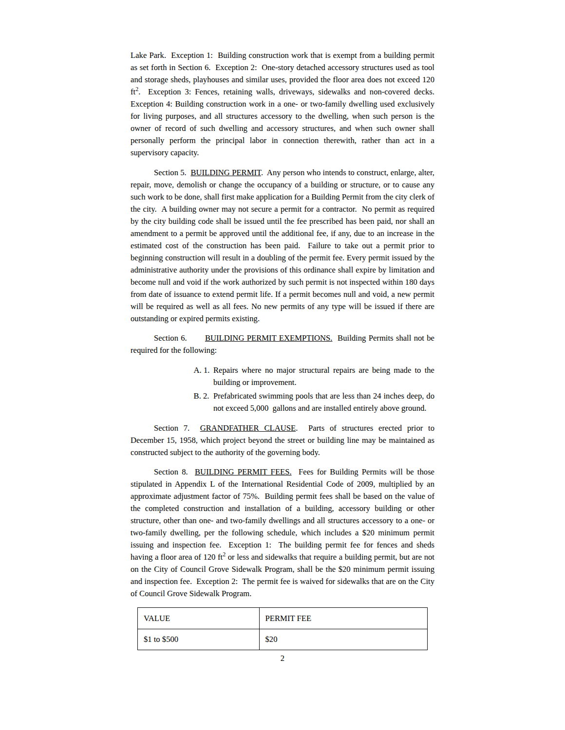Lake Park. Exception 1: Building construction work that is exempt from a building permit as set forth in Section 6. Exception 2: One-story detached accessory structures used as tool and storage sheds, playhouses and similar uses, provided the floor area does not exceed 120 ft2. Exception 3: Fences, retaining walls, driveways, sidewalks and non-covered decks. Exception 4: Building construction work in a one- or two-family dwelling used exclusively for living purposes, and all structures accessory to the dwelling, when such person is the owner of record of such dwelling and accessory structures, and when such owner shall personally perform the principal labor in connection therewith, rather than act in a supervisory capacity.
Section 5. BUILDING PERMIT. Any person who intends to construct, enlarge, alter, repair, move, demolish or change the occupancy of a building or structure, or to cause any such work to be done, shall first make application for a Building Permit from the city clerk of the city. A building owner may not secure a permit for a contractor. No permit as required by the city building code shall be issued until the fee prescribed has been paid, nor shall an amendment to a permit be approved until the additional fee, if any, due to an increase in the estimated cost of the construction has been paid. Failure to take out a permit prior to beginning construction will result in a doubling of the permit fee. Every permit issued by the administrative authority under the provisions of this ordinance shall expire by limitation and become null and void if the work authorized by such permit is not inspected within 180 days from date of issuance to extend permit life. If a permit becomes null and void, a new permit will be required as well as all fees. No new permits of any type will be issued if there are outstanding or expired permits existing.
Section 6. BUILDING PERMIT EXEMPTIONS. Building Permits shall not be required for the following:
A. 1. Repairs where no major structural repairs are being made to the building or improvement.
B. 2. Prefabricated swimming pools that are less than 24 inches deep, do not exceed 5,000 gallons and are installed entirely above ground.
Section 7. GRANDFATHER CLAUSE. Parts of structures erected prior to December 15, 1958, which project beyond the street or building line may be maintained as constructed subject to the authority of the governing body.
Section 8. BUILDING PERMIT FEES. Fees for Building Permits will be those stipulated in Appendix L of the International Residential Code of 2009, multiplied by an approximate adjustment factor of 75%. Building permit fees shall be based on the value of the completed construction and installation of a building, accessory building or other structure, other than one- and two-family dwellings and all structures accessory to a one- or two-family dwelling, per the following schedule, which includes a $20 minimum permit issuing and inspection fee. Exception 1: The building permit fee for fences and sheds having a floor area of 120 ft2 or less and sidewalks that require a building permit, but are not on the City of Council Grove Sidewalk Program, shall be the $20 minimum permit issuing and inspection fee. Exception 2: The permit fee is waived for sidewalks that are on the City of Council Grove Sidewalk Program.
| VALUE | PERMIT FEE |
| $1 to $500 | $20 |
2